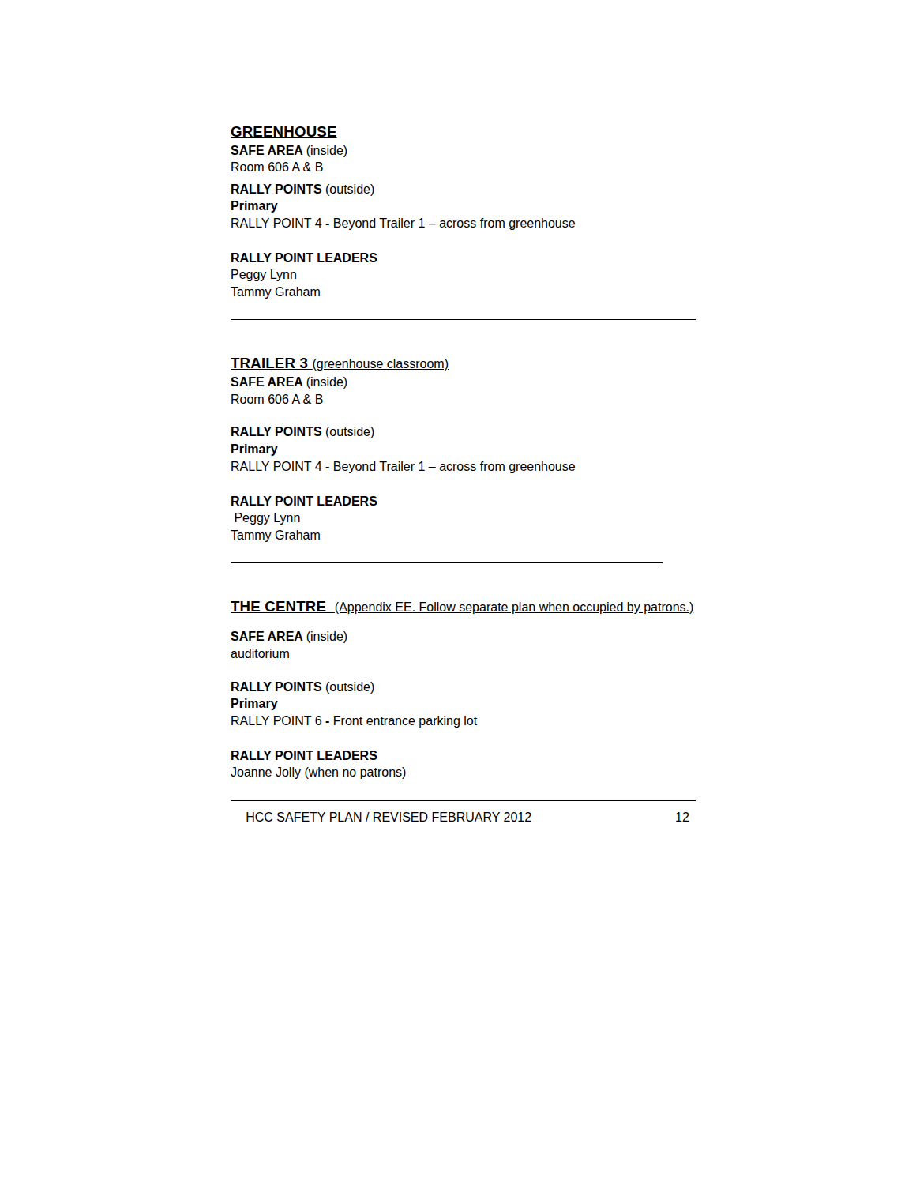GREENHOUSE
SAFE AREA (inside)
Room 606 A & B
RALLY POINTS (outside)
Primary
RALLY POINT 4 - Beyond Trailer 1 – across from greenhouse
RALLY POINT LEADERS
Peggy Lynn
Tammy Graham
TRAILER 3 (greenhouse classroom)
SAFE AREA (inside)
Room 606 A & B
RALLY POINTS (outside)
Primary
RALLY POINT 4 - Beyond Trailer 1 – across from greenhouse
RALLY POINT LEADERS
Peggy Lynn
Tammy Graham
THE CENTRE (Appendix EE. Follow separate plan when occupied by patrons.)
SAFE AREA (inside)
auditorium
RALLY POINTS (outside)
Primary
RALLY POINT 6 - Front entrance parking lot
RALLY POINT LEADERS
Joanne Jolly (when no patrons)
HCC SAFETY PLAN / REVISED FEBRUARY 2012 12